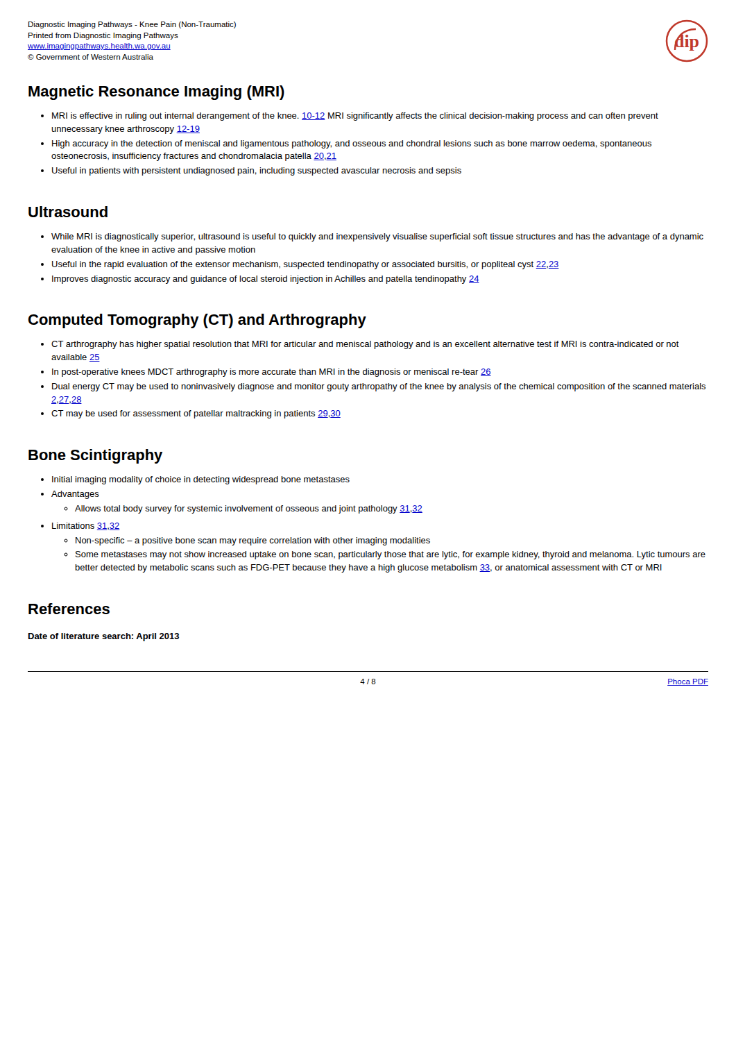Diagnostic Imaging Pathways - Knee Pain (Non-Traumatic)
Printed from Diagnostic Imaging Pathways
www.imagingpathways.health.wa.gov.au
© Government of Western Australia
dip
Magnetic Resonance Imaging (MRI)
MRI is effective in ruling out internal derangement of the knee. 10-12 MRI significantly affects the clinical decision-making process and can often prevent unnecessary knee arthroscopy 12-19
High accuracy in the detection of meniscal and ligamentous pathology, and osseous and chondral lesions such as bone marrow oedema, spontaneous osteonecrosis, insufficiency fractures and chondromalacia patella 20,21
Useful in patients with persistent undiagnosed pain, including suspected avascular necrosis and sepsis
Ultrasound
While MRI is diagnostically superior, ultrasound is useful to quickly and inexpensively visualise superficial soft tissue structures and has the advantage of a dynamic evaluation of the knee in active and passive motion
Useful in the rapid evaluation of the extensor mechanism, suspected tendinopathy or associated bursitis, or popliteal cyst 22,23
Improves diagnostic accuracy and guidance of local steroid injection in Achilles and patella tendinopathy 24
Computed Tomography (CT) and Arthrography
CT arthrography has higher spatial resolution that MRI for articular and meniscal pathology and is an excellent alternative test if MRI is contra-indicated or not available 25
In post-operative knees MDCT arthrography is more accurate than MRI in the diagnosis or meniscal re-tear 26
Dual energy CT may be used to noninvasively diagnose and monitor gouty arthropathy of the knee by analysis of the chemical composition of the scanned materials 2,27,28
CT may be used for assessment of patellar maltracking in patients 29,30
Bone Scintigraphy
Initial imaging modality of choice in detecting widespread bone metastases
Advantages
Allows total body survey for systemic involvement of osseous and joint pathology 31,32
Limitations 31,32
Non-specific – a positive bone scan may require correlation with other imaging modalities
Some metastases may not show increased uptake on bone scan, particularly those that are lytic, for example kidney, thyroid and melanoma. Lytic tumours are better detected by metabolic scans such as FDG-PET because they have a high glucose metabolism 33, or anatomical assessment with CT or MRI
References
Date of literature search: April 2013
4 / 8
Phoca PDF